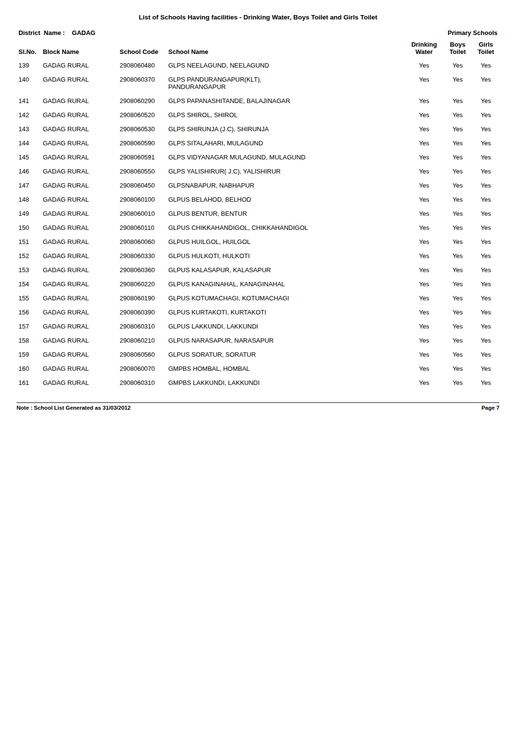List of Schools Having facilities - Drinking Water, Boys Toilet and Girls Toilet
| District Name : GADAG | Primary Schools |
| Sl.No. | Block Name | School Code | School Name | Drinking Water | Boys Toilet | Girls Toilet |
| 139 | GADAG RURAL | 2908060480 | GLPS NEELAGUND, NEELAGUND | Yes | Yes | Yes |
| 140 | GADAG RURAL | 2908060370 | GLPS PANDURANGAPUR(KLT), PANDURANGAPUR | Yes | Yes | Yes |
| 141 | GADAG RURAL | 2908060290 | GLPS PAPANASHITANDE, BALAJINAGAR | Yes | Yes | Yes |
| 142 | GADAG RURAL | 2908060520 | GLPS SHIROL, SHIROL | Yes | Yes | Yes |
| 143 | GADAG RURAL | 2908060530 | GLPS SHIRUNJA (J.C), SHIRUNJA | Yes | Yes | Yes |
| 144 | GADAG RURAL | 2908060590 | GLPS SITALAHARI, MULAGUND | Yes | Yes | Yes |
| 145 | GADAG RURAL | 2908060591 | GLPS VIDYANAGAR MULAGUND, MULAGUND | Yes | Yes | Yes |
| 146 | GADAG RURAL | 2908060550 | GLPS YALISHIRUR( J.C), YALISHIRUR | Yes | Yes | Yes |
| 147 | GADAG RURAL | 2908060450 | GLPSNABAPUR, NABHAPUR | Yes | Yes | Yes |
| 148 | GADAG RURAL | 2908060100 | GLPUS BELAHOD, BELHOD | Yes | Yes | Yes |
| 149 | GADAG RURAL | 2908060010 | GLPUS BENTUR, BENTUR | Yes | Yes | Yes |
| 150 | GADAG RURAL | 2908060110 | GLPUS CHIKKAHANDIGOL, CHIKKAHANDIGOL | Yes | Yes | Yes |
| 151 | GADAG RURAL | 2908060060 | GLPUS HUILGOL, HUILGOL | Yes | Yes | Yes |
| 152 | GADAG RURAL | 2908060330 | GLPUS HULKOTI, HULKOTI | Yes | Yes | Yes |
| 153 | GADAG RURAL | 2908060360 | GLPUS KALASAPUR, KALASAPUR | Yes | Yes | Yes |
| 154 | GADAG RURAL | 2908060220 | GLPUS KANAGINAHAL, KANAGINAHAL | Yes | Yes | Yes |
| 155 | GADAG RURAL | 2908060190 | GLPUS KOTUMACHAGI, KOTUMACHAGI | Yes | Yes | Yes |
| 156 | GADAG RURAL | 2908060390 | GLPUS KURTAKOTI, KURTAKOTI | Yes | Yes | Yes |
| 157 | GADAG RURAL | 2908060310 | GLPUS LAKKUNDI, LAKKUNDI | Yes | Yes | Yes |
| 158 | GADAG RURAL | 2908060210 | GLPUS NARASAPUR, NARASAPUR | Yes | Yes | Yes |
| 159 | GADAG RURAL | 2908060560 | GLPUS SORATUR, SORATUR | Yes | Yes | Yes |
| 160 | GADAG RURAL | 2908060070 | GMPBS HOMBAL, HOMBAL | Yes | Yes | Yes |
| 161 | GADAG RURAL | 2908060310 | GMPBS LAKKUNDI, LAKKUNDI | Yes | Yes | Yes |
Note : School List Generated as 31/03/2012
Page 7